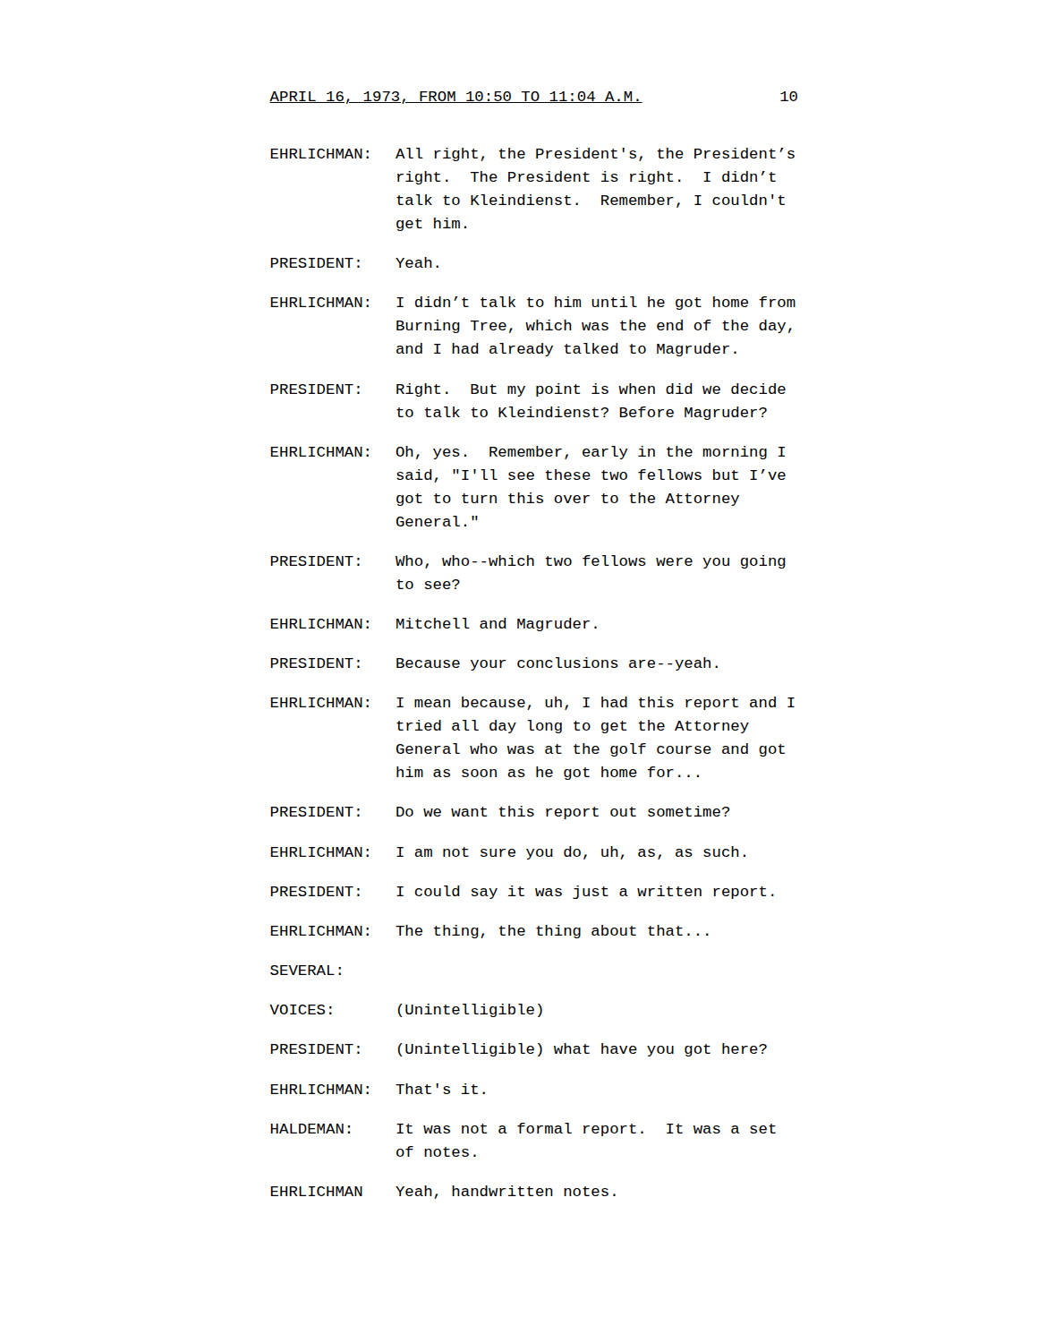APRIL 16, 1973, FROM 10:50 TO 11:04 A.M. 10
EHRLICHMAN:
All right, the President's, the President’s right. The President is right. I didn’t talk to Kleindienst. Remember, I couldn't get him.
PRESIDENT:
Yeah.
EHRLICHMAN:
I didn’t talk to him until he got home from Burning Tree, which was the end of the day, and I had already talked to Magruder.
PRESIDENT:
Right. But my point is when did we decide to talk to Kleindienst? Before Magruder?
EHRLICHMAN:
Oh, yes. Remember, early in the morning I said, "I'll see these two fellows but I’ve got to turn this over to the Attorney General."
PRESIDENT:
Who, who--which two fellows were you going to see?
EHRLICHMAN:
Mitchell and Magruder.
PRESIDENT:
Because your conclusions are--yeah.
EHRLICHMAN:
I mean because, uh, I had this report and I tried all day long to get the Attorney General who was at the golf course and got him as soon as he got home for...
PRESIDENT:
Do we want this report out sometime?
EHRLICHMAN:
I am not sure you do, uh, as, as such.
PRESIDENT:
I could say it was just a written report.
EHRLICHMAN:
The thing, the thing about that...
SEVERAL:
VOICES:
(Unintelligible)
PRESIDENT:
(Unintelligible) what have you got here?
EHRLICHMAN:
That's it.
HALDEMAN:
It was not a formal report. It was a set of notes.
EHRLICHMAN
Yeah, handwritten notes.